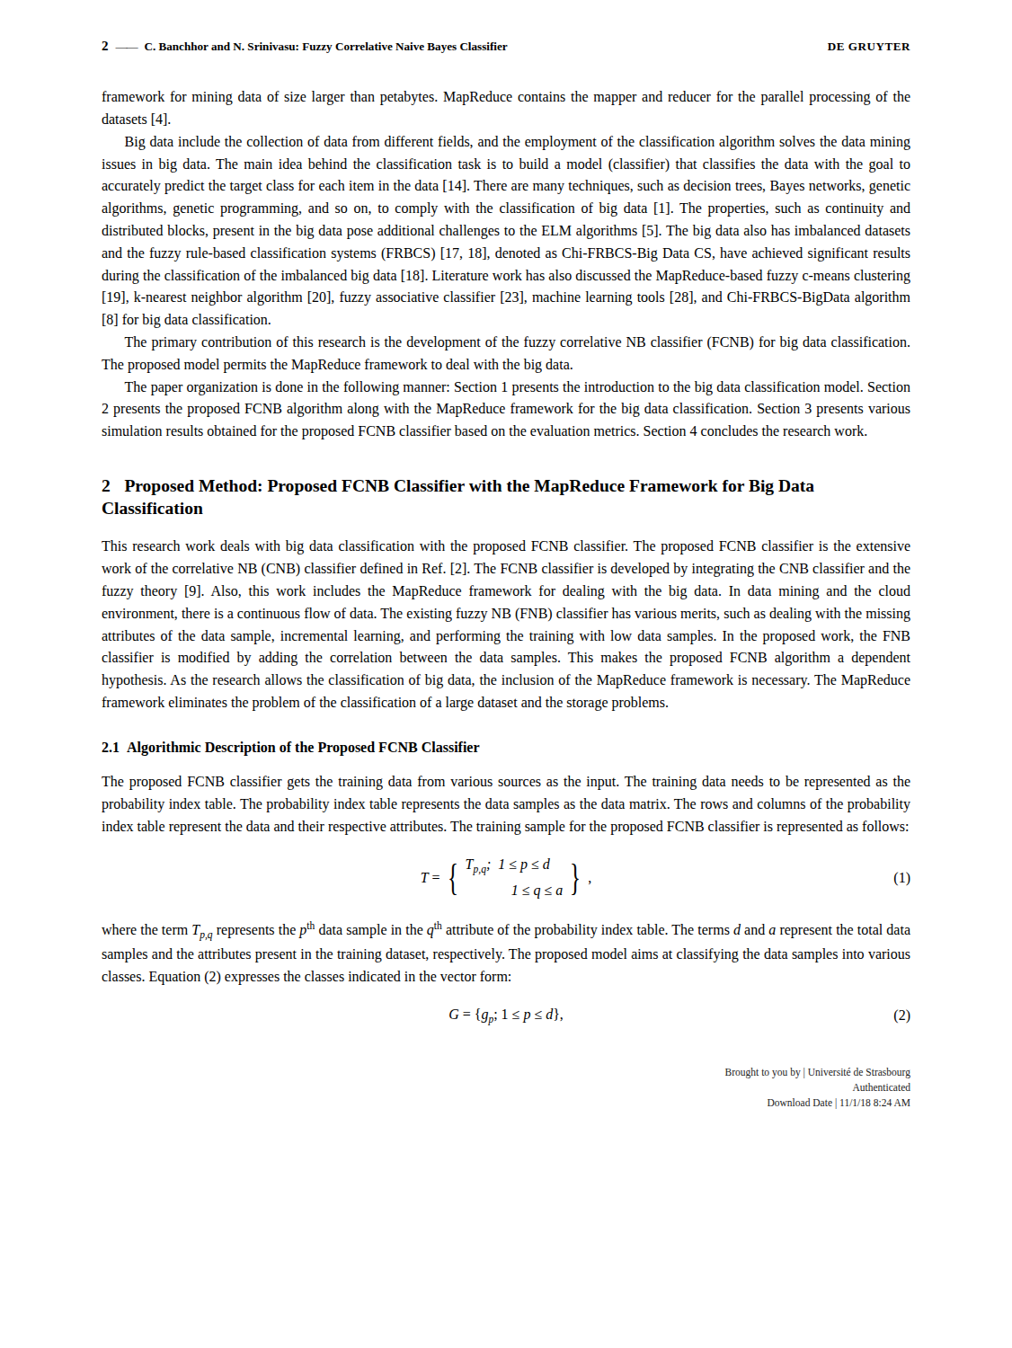2 —— C. Banchhor and N. Srinivasu: Fuzzy Correlative Naive Bayes Classifier
DE GRUYTER
framework for mining data of size larger than petabytes. MapReduce contains the mapper and reducer for the parallel processing of the datasets [4].
Big data include the collection of data from different fields, and the employment of the classification algorithm solves the data mining issues in big data. The main idea behind the classification task is to build a model (classifier) that classifies the data with the goal to accurately predict the target class for each item in the data [14]. There are many techniques, such as decision trees, Bayes networks, genetic algorithms, genetic programming, and so on, to comply with the classification of big data [1]. The properties, such as continuity and distributed blocks, present in the big data pose additional challenges to the ELM algorithms [5]. The big data also has imbalanced datasets and the fuzzy rule-based classification systems (FRBCS) [17, 18], denoted as Chi-FRBCS-Big Data CS, have achieved significant results during the classification of the imbalanced big data [18]. Literature work has also discussed the MapReduce-based fuzzy c-means clustering [19], k-nearest neighbor algorithm [20], fuzzy associative classifier [23], machine learning tools [28], and Chi-FRBCS-BigData algorithm [8] for big data classification.
The primary contribution of this research is the development of the fuzzy correlative NB classifier (FCNB) for big data classification. The proposed model permits the MapReduce framework to deal with the big data.
The paper organization is done in the following manner: Section 1 presents the introduction to the big data classification model. Section 2 presents the proposed FCNB algorithm along with the MapReduce framework for the big data classification. Section 3 presents various simulation results obtained for the proposed FCNB classifier based on the evaluation metrics. Section 4 concludes the research work.
2 Proposed Method: Proposed FCNB Classifier with the MapReduce Framework for Big Data Classification
This research work deals with big data classification with the proposed FCNB classifier. The proposed FCNB classifier is the extensive work of the correlative NB (CNB) classifier defined in Ref. [2]. The FCNB classifier is developed by integrating the CNB classifier and the fuzzy theory [9]. Also, this work includes the MapReduce framework for dealing with the big data. In data mining and the cloud environment, there is a continuous flow of data. The existing fuzzy NB (FNB) classifier has various merits, such as dealing with the missing attributes of the data sample, incremental learning, and performing the training with low data samples. In the proposed work, the FNB classifier is modified by adding the correlation between the data samples. This makes the proposed FCNB algorithm a dependent hypothesis. As the research allows the classification of big data, the inclusion of the MapReduce framework is necessary. The MapReduce framework eliminates the problem of the classification of a large dataset and the storage problems.
2.1 Algorithmic Description of the Proposed FCNB Classifier
The proposed FCNB classifier gets the training data from various sources as the input. The training data needs to be represented as the probability index table. The probability index table represents the data samples as the data matrix. The rows and columns of the probability index table represent the data and their respective attributes. The training sample for the proposed FCNB classifier is represented as follows:
T = { Tp,q; 1 ≤ p ≤ d 1 ≤ q ≤ a } ,
(1)
where the term Tp,q represents the pth data sample in the qth attribute of the probability index table. The terms d and a represent the total data samples and the attributes present in the training dataset, respectively. The proposed model aims at classifying the data samples into various classes. Equation (2) expresses the classes indicated in the vector form:
G = {gp; 1 ≤ p ≤ d},
(2)
Brought to you by | Université de Strasbourg
Authenticated
Download Date | 11/1/18 8:24 AM